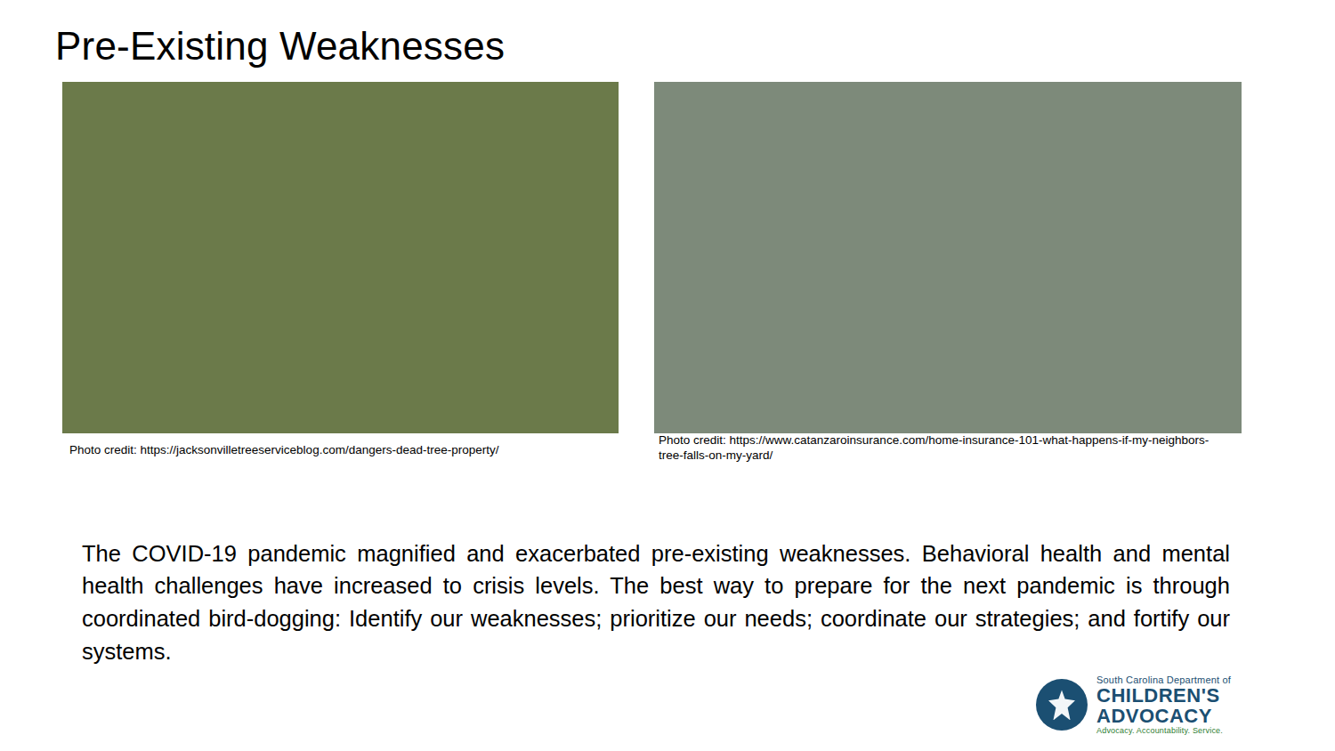Pre-Existing Weaknesses
Photo credit: https://jacksonvilletreeserviceblog.com/dangers-dead-tree-property/
Photo credit: https://www.catanzaroinsurance.com/home-insurance-101-what-happens-if-my-neighbors-tree-falls-on-my-yard/
The COVID-19 pandemic magnified and exacerbated pre-existing weaknesses. Behavioral health and mental health challenges have increased to crisis levels. The best way to prepare for the next pandemic is through coordinated bird-dogging: Identify our weaknesses; prioritize our needs; coordinate our strategies; and fortify our systems.
South Carolina Department of
CHILDREN'S
ADVOCACY
Advocacy. Accountability. Service.